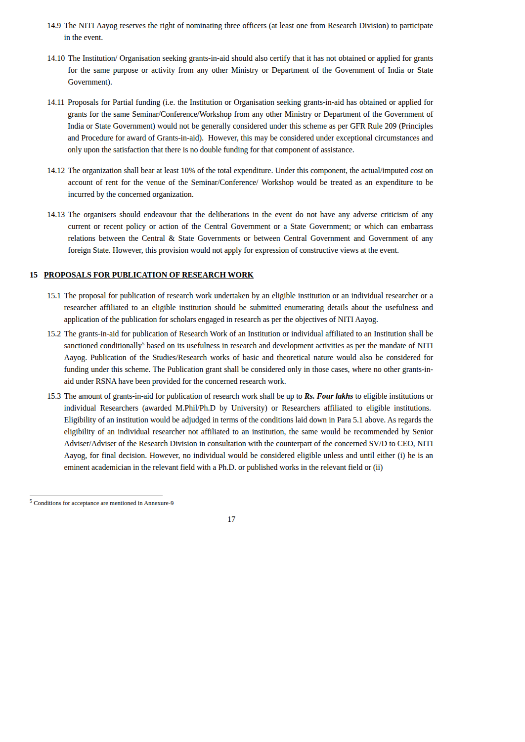14.9 The NITI Aayog reserves the right of nominating three officers (at least one from Research Division) to participate in the event.
14.10 The Institution/ Organisation seeking grants-in-aid should also certify that it has not obtained or applied for grants for the same purpose or activity from any other Ministry or Department of the Government of India or State Government).
14.11 Proposals for Partial funding (i.e. the Institution or Organisation seeking grants-in-aid has obtained or applied for grants for the same Seminar/Conference/Workshop from any other Ministry or Department of the Government of India or State Government) would not be generally considered under this scheme as per GFR Rule 209 (Principles and Procedure for award of Grants-in-aid). However, this may be considered under exceptional circumstances and only upon the satisfaction that there is no double funding for that component of assistance.
14.12 The organization shall bear at least 10% of the total expenditure. Under this component, the actual/imputed cost on account of rent for the venue of the Seminar/Conference/ Workshop would be treated as an expenditure to be incurred by the concerned organization.
14.13 The organisers should endeavour that the deliberations in the event do not have any adverse criticism of any current or recent policy or action of the Central Government or a State Government; or which can embarrass relations between the Central & State Governments or between Central Government and Government of any foreign State. However, this provision would not apply for expression of constructive views at the event.
15 PROPOSALS FOR PUBLICATION OF RESEARCH WORK
15.1 The proposal for publication of research work undertaken by an eligible institution or an individual researcher or a researcher affiliated to an eligible institution should be submitted enumerating details about the usefulness and application of the publication for scholars engaged in research as per the objectives of NITI Aayog.
15.2 The grants-in-aid for publication of Research Work of an Institution or individual affiliated to an Institution shall be sanctioned conditionally5 based on its usefulness in research and development activities as per the mandate of NITI Aayog. Publication of the Studies/Research works of basic and theoretical nature would also be considered for funding under this scheme. The Publication grant shall be considered only in those cases, where no other grants-in-aid under RSNA have been provided for the concerned research work.
15.3 The amount of grants-in-aid for publication of research work shall be up to Rs. Four lakhs to eligible institutions or individual Researchers (awarded M.Phil/Ph.D by University) or Researchers affiliated to eligible institutions. Eligibility of an institution would be adjudged in terms of the conditions laid down in Para 5.1 above. As regards the eligibility of an individual researcher not affiliated to an institution, the same would be recommended by Senior Adviser/Adviser of the Research Division in consultation with the counterpart of the concerned SV/D to CEO, NITI Aayog, for final decision. However, no individual would be considered eligible unless and until either (i) he is an eminent academician in the relevant field with a Ph.D. or published works in the relevant field or (ii)
5 Conditions for acceptance are mentioned in Annexure-9
17